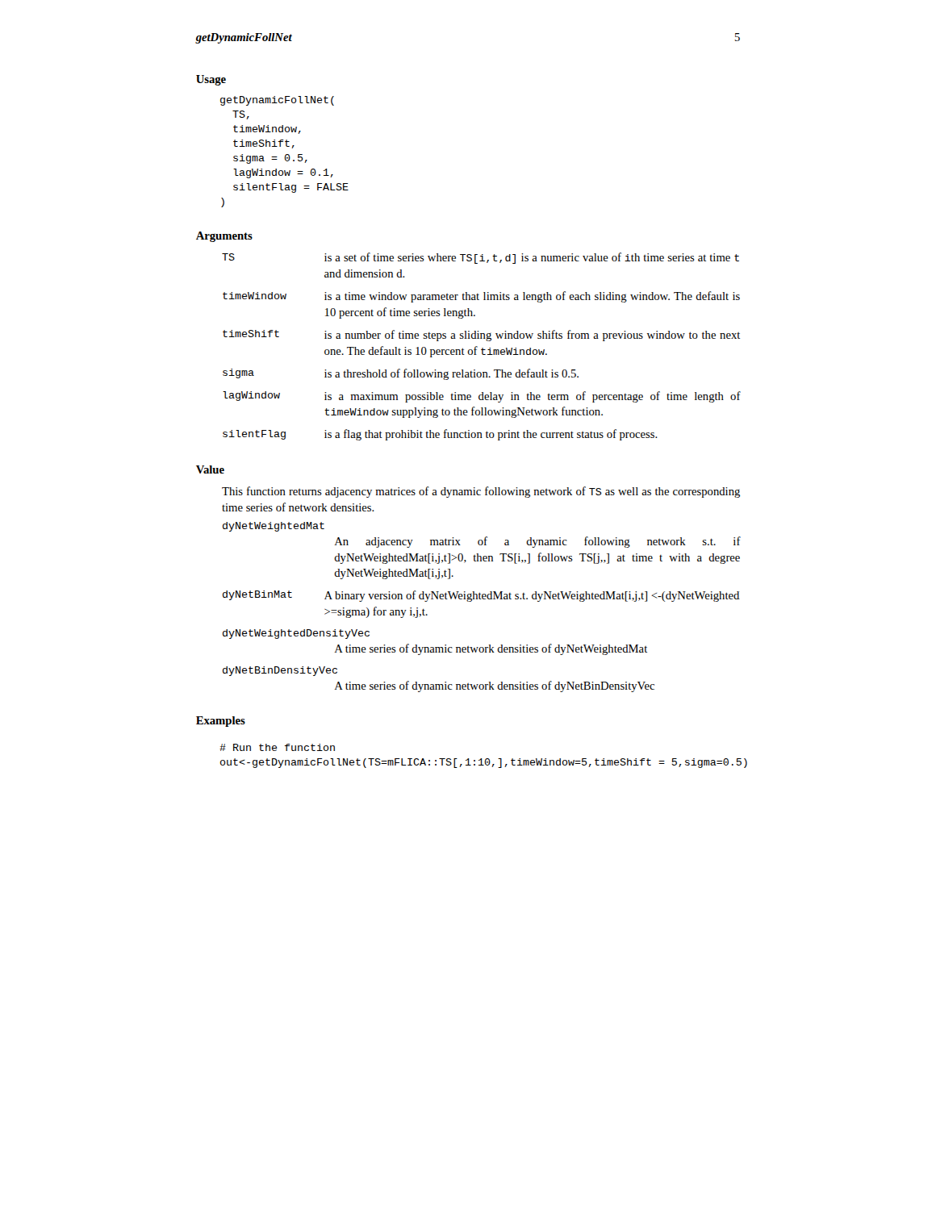getDynamicFollNet 5
Usage
getDynamicFollNet(
  TS,
  timeWindow,
  timeShift,
  sigma = 0.5,
  lagWindow = 0.1,
  silentFlag = FALSE
)
Arguments
TS
is a set of time series where TS[i,t,d] is a numeric value of ith time series at time t and dimension d.
timeWindow
is a time window parameter that limits a length of each sliding window. The default is 10 percent of time series length.
timeShift
is a number of time steps a sliding window shifts from a previous window to the next one. The default is 10 percent of timeWindow.
sigma
is a threshold of following relation. The default is 0.5.
lagWindow
is a maximum possible time delay in the term of percentage of time length of timeWindow supplying to the followingNetwork function.
silentFlag
is a flag that prohibit the function to print the current status of process.
Value
This function returns adjacency matrices of a dynamic following network of TS as well as the corresponding time series of network densities.
dyNetWeightedMat
An adjacency matrix of a dynamic following network s.t. if dyNetWeightedMat[i,j,t]>0, then TS[i,,] follows TS[j,,] at time t with a degree dyNetWeightedMat[i,j,t].
dyNetBinMat
A binary version of dyNetWeightedMat s.t. dyNetWeightedMat[i,j,t] <-(dyNetWeightedMat[i,j,t] >=sigma) for any i,j,t.
dyNetWeightedDensityVec
A time series of dynamic network densities of dyNetWeightedMat
dyNetBinDensityVec
A time series of dynamic network densities of dyNetBinDensityVec
Examples
# Run the function
out<-getDynamicFollNet(TS=mFLICA::TS[,1:10,],timeWindow=5,timeShift = 5,sigma=0.5)